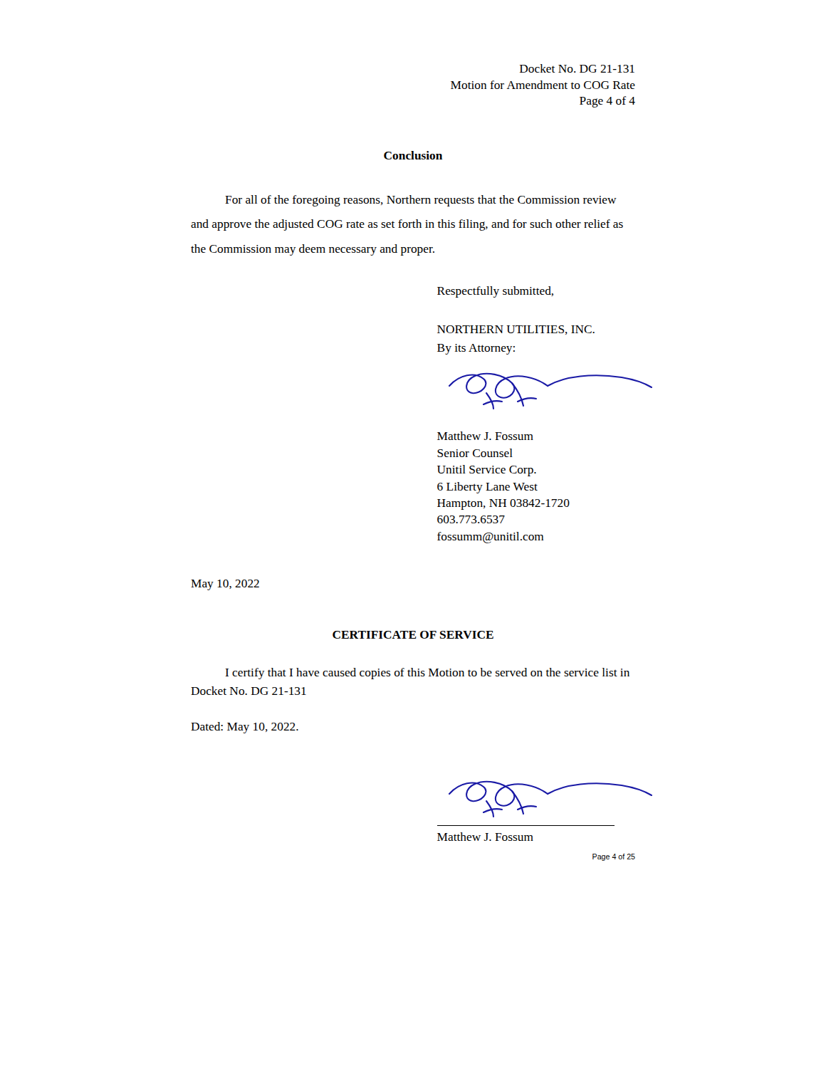Docket No. DG 21-131
Motion for Amendment to COG Rate
Page 4 of 4
Conclusion
For all of the foregoing reasons, Northern requests that the Commission review and approve the adjusted COG rate as set forth in this filing, and for such other relief as the Commission may deem necessary and proper.
Respectfully submitted,
NORTHERN UTILITIES, INC.
By its Attorney:
Matthew J. Fossum
Senior Counsel
Unitil Service Corp.
6 Liberty Lane West
Hampton, NH 03842-1720
603.773.6537
fossumm@unitil.com
May 10, 2022
CERTIFICATE OF SERVICE
I certify that I have caused copies of this Motion to be served on the service list in Docket No. DG 21-131
Dated: May 10, 2022.
Matthew J. Fossum
Page 4 of 25